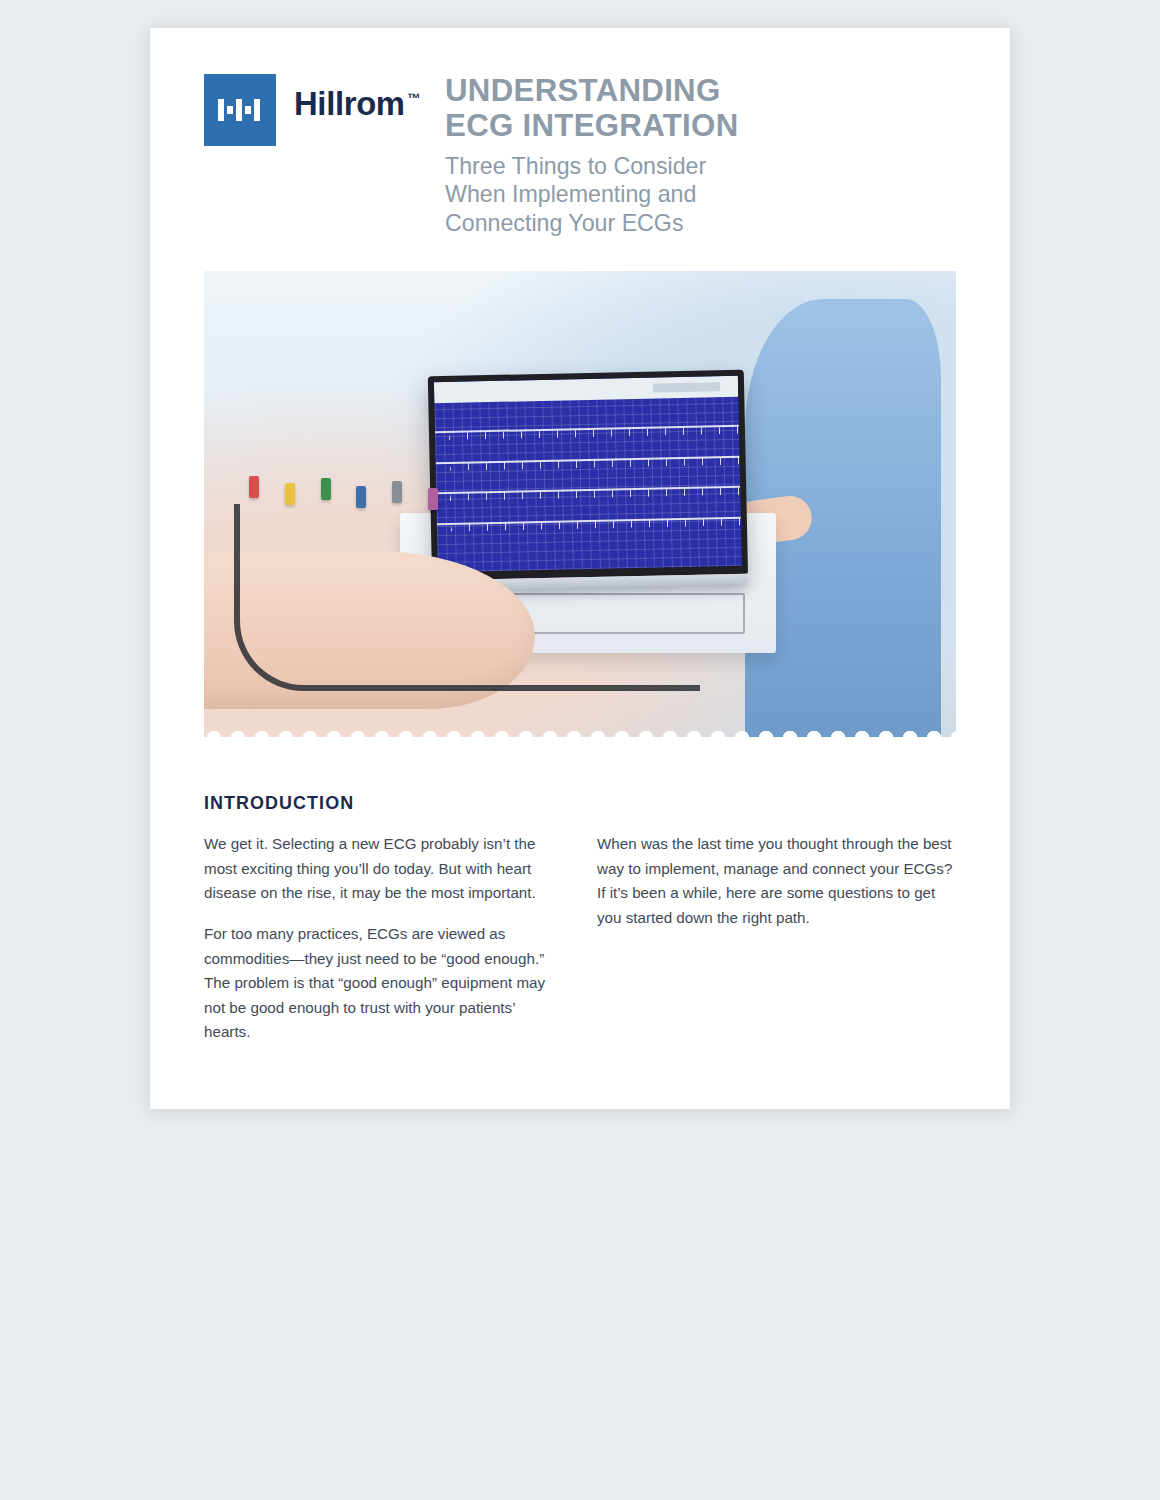Hillrom™
Understanding
ECG Integration
Three Things to Consider
When Implementing and
Connecting Your ECGs
Introduction
We get it. Selecting a new ECG probably isn’t the most exciting thing you’ll do today. But with heart disease on the rise, it may be the most important.
For too many practices, ECGs are viewed as commodities—they just need to be “good enough.” The problem is that “good enough” equipment may not be good enough to trust with your patients’ hearts.
When was the last time you thought through the best way to implement, manage and connect your ECGs? If it’s been a while, here are some questions to get you started down the right path.